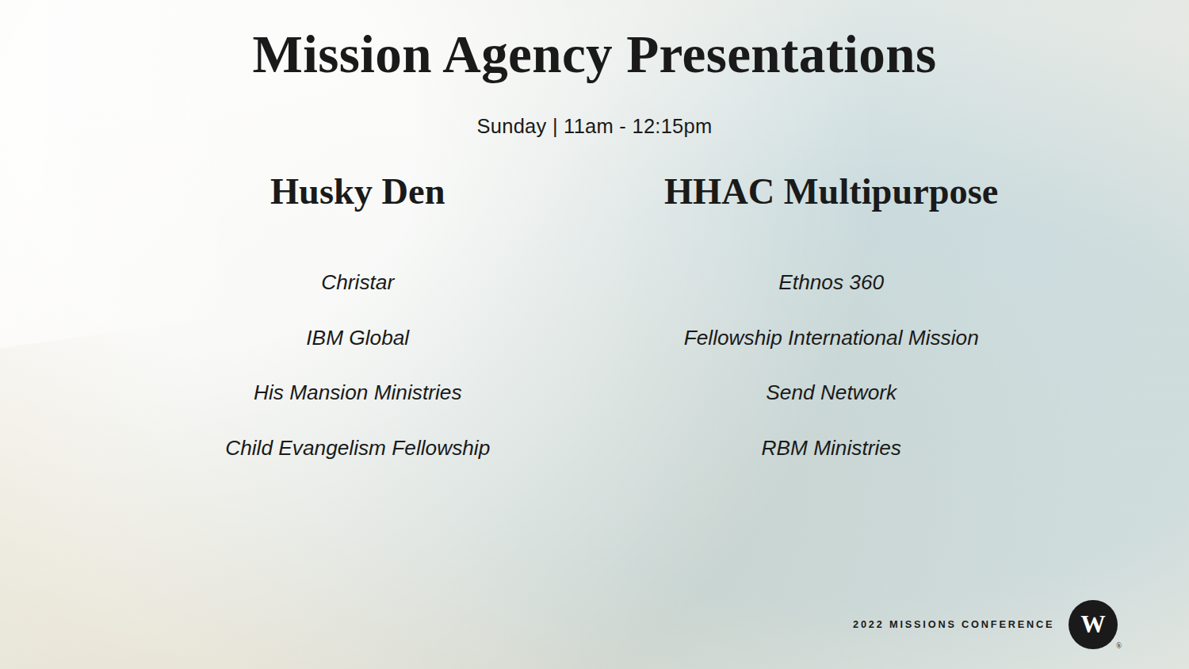Mission Agency Presentations
Sunday | 11am - 12:15pm
Husky Den
Christar
IBM Global
His Mansion Ministries
Child Evangelism Fellowship
HHAC Multipurpose
Ethnos 360
Fellowship International Mission
Send Network
RBM Ministries
2022 Missions Conference W®